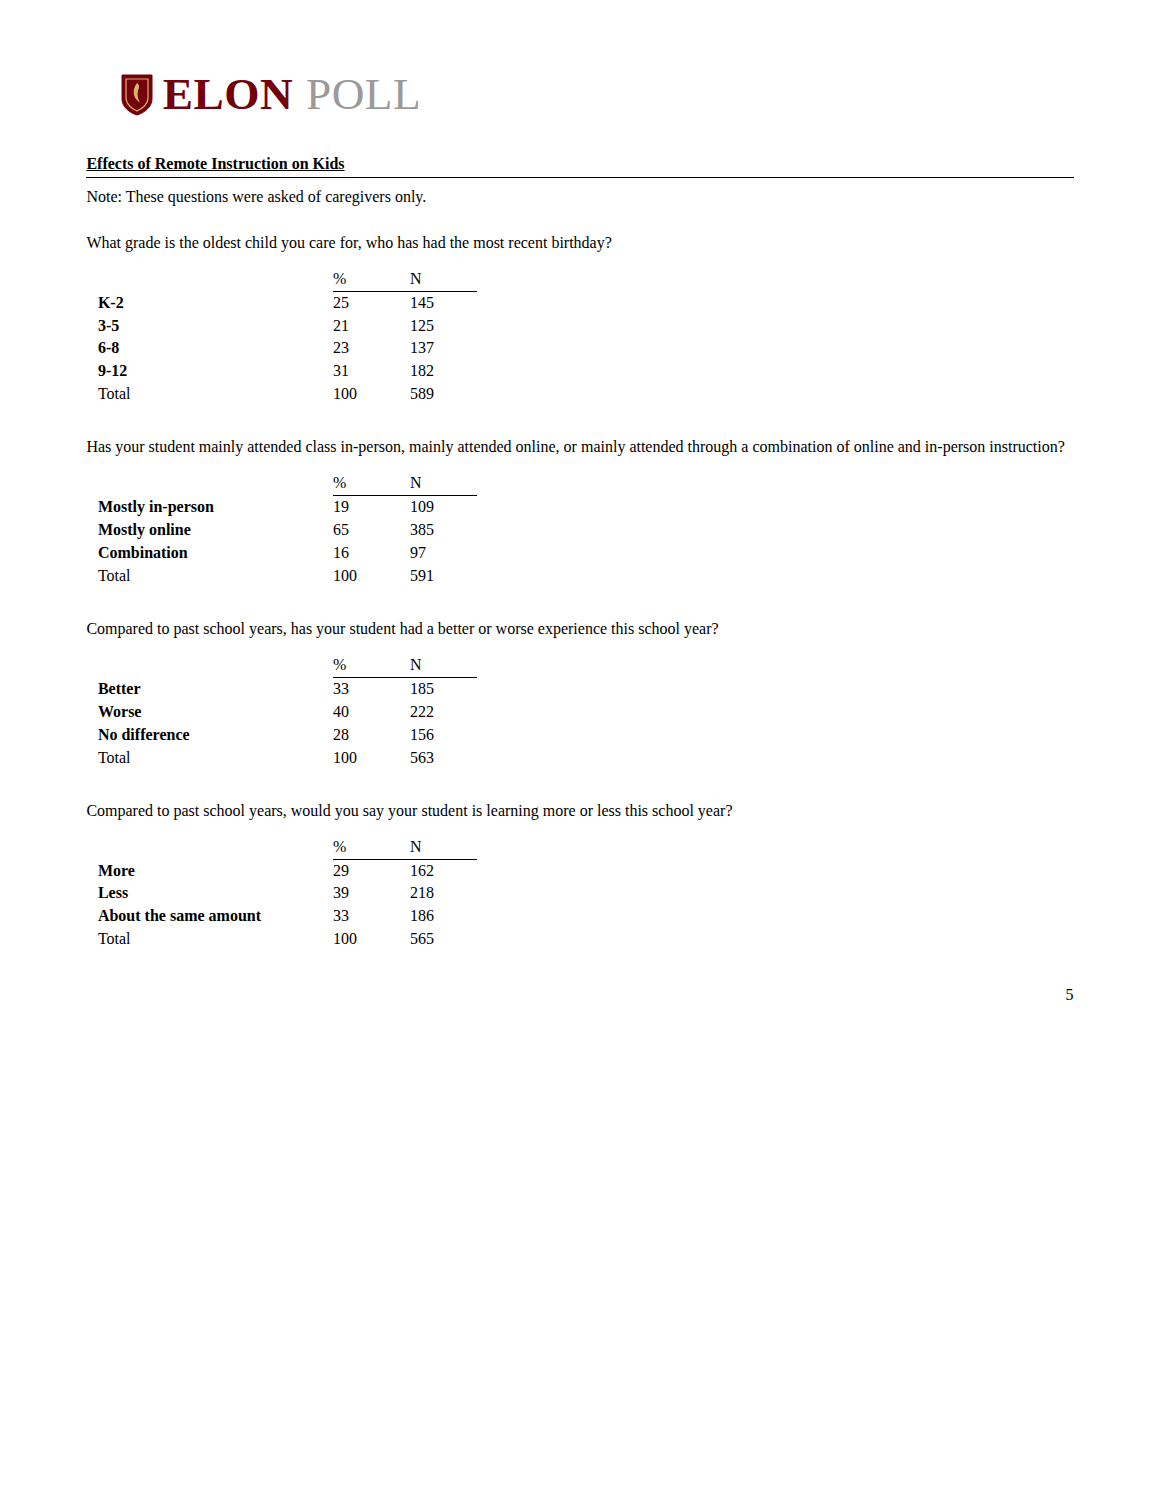ELON POLL
Effects of Remote Instruction on Kids
Note: These questions were asked of caregivers only.
What grade is the oldest child you care for, who has had the most recent birthday?
| | % | N |
| --- | --- | --- |
| K-2 | 25 | 145 |
| 3-5 | 21 | 125 |
| 6-8 | 23 | 137 |
| 9-12 | 31 | 182 |
| Total | 100 | 589 |
Has your student mainly attended class in-person, mainly attended online, or mainly attended through a combination of online and in-person instruction?
| | % | N |
| --- | --- | --- |
| Mostly in-person | 19 | 109 |
| Mostly online | 65 | 385 |
| Combination | 16 | 97 |
| Total | 100 | 591 |
Compared to past school years, has your student had a better or worse experience this school year?
| | % | N |
| --- | --- | --- |
| Better | 33 | 185 |
| Worse | 40 | 222 |
| No difference | 28 | 156 |
| Total | 100 | 563 |
Compared to past school years, would you say your student is learning more or less this school year?
| | % | N |
| --- | --- | --- |
| More | 29 | 162 |
| Less | 39 | 218 |
| About the same amount | 33 | 186 |
| Total | 100 | 565 |
5